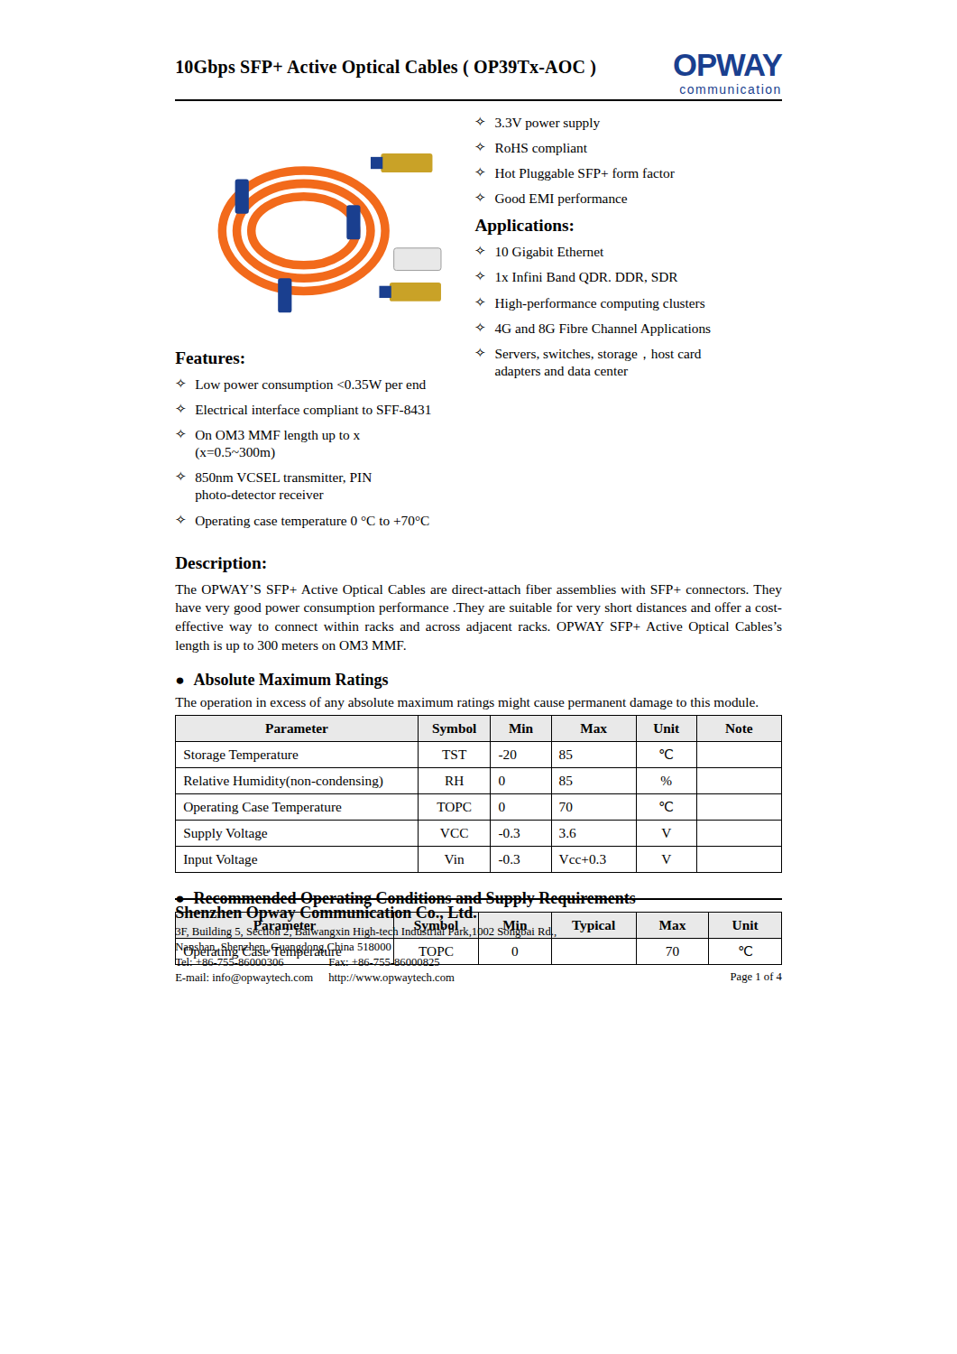10Gbps SFP+ Active Optical Cables ( OP39Tx-AOC )
OPWAY
communication
Features:
Low power consumption <0.35W per end
Electrical interface compliant to SFF-8431
On OM3 MMF length up to x
(x=0.5~300m)
850nm VCSEL transmitter, PIN
photo-detector receiver
Operating case temperature 0 °C to +70°C
3.3V power supply
RoHS compliant
Hot Pluggable SFP+ form factor
Good EMI performance
Applications:
10 Gigabit Ethernet
1x Infini Band QDR. DDR, SDR
High-performance computing clusters
4G and 8G Fibre Channel Applications
Servers, switches, storage，host card
adapters and data center
Description:
The OPWAY’S SFP+ Active Optical Cables are direct-attach fiber assemblies with SFP+ connectors. They have very good power consumption performance .They are suitable for very short distances and offer a cost-effective way to connect within racks and across adjacent racks. OPWAY SFP+ Active Optical Cables’s length is up to 300 meters on OM3 MMF.
●Absolute Maximum Ratings
The operation in excess of any absolute maximum ratings might cause permanent damage to this module.
| Parameter | Symbol | Min | Max | Unit | Note |
| --- | --- | --- | --- | --- | --- |
| Storage Temperature | TST | -20 | 85 | ℃ | |
| Relative Humidity(non-condensing) | RH | 0 | 85 | % | |
| Operating Case Temperature | TOPC | 0 | 70 | ℃ | |
| Supply Voltage | VCC | -0.3 | 3.6 | V | |
| Input Voltage | Vin | -0.3 | Vcc+0.3 | V | |
●Recommended Operating Conditions and Supply Requirements
| Parameter | Symbol | Min | Typical | Max | Unit |
| --- | --- | --- | --- | --- | --- |
| Operating Case Temperature | TOPC | 0 | | 70 | ℃ |
Shenzhen Opway Communication Co., Ltd.
3F, Building 5, Section 2, Baiwangxin High-tech Industrial Park,1002 Songbai Rd., Nanshan, Shenzhen ,Guangdong,China 518000 Tel: +86-755-86000306 Fax: +86-755-86000825 E-mail: info@opwaytech.com http://www.opwaytech.com
Page 1 of 4